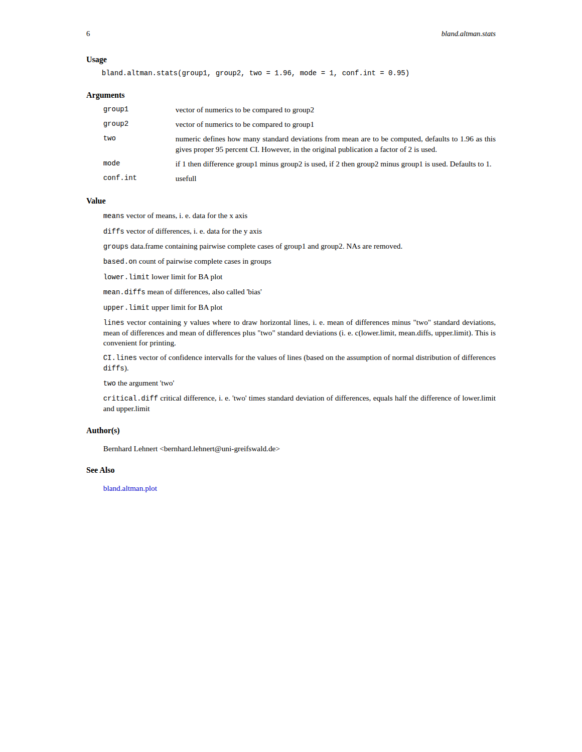6 bland.altman.stats
Usage
bland.altman.stats(group1, group2, two = 1.96, mode = 1, conf.int = 0.95)
Arguments
group1
vector of numerics to be compared to group2
group2
vector of numerics to be compared to group1
two
numeric defines how many standard deviations from mean are to be computed, defaults to 1.96 as this gives proper 95 percent CI. However, in the original publication a factor of 2 is used.
mode
if 1 then difference group1 minus group2 is used, if 2 then group2 minus group1 is used. Defaults to 1.
conf.int
usefull
Value
means vector of means, i. e. data for the x axis
diffs vector of differences, i. e. data for the y axis
groups data.frame containing pairwise complete cases of group1 and group2. NAs are removed.
based.on count of pairwise complete cases in groups
lower.limit lower limit for BA plot
mean.diffs mean of differences, also called 'bias'
upper.limit upper limit for BA plot
lines vector containing y values where to draw horizontal lines, i. e. mean of differences minus "two" standard deviations, mean of differences and mean of differences plus "two" standard deviations (i. e. c(lower.limit, mean.diffs, upper.limit). This is convenient for printing.
CI.lines vector of confidence intervalls for the values of lines (based on the assumption of normal distribution of differences diffs).
two the argument 'two'
critical.diff critical difference, i. e. 'two' times standard deviation of differences, equals half the difference of lower.limit and upper.limit
Author(s)
Bernhard Lehnert <bernhard.lehnert@uni-greifswald.de>
See Also
bland.altman.plot